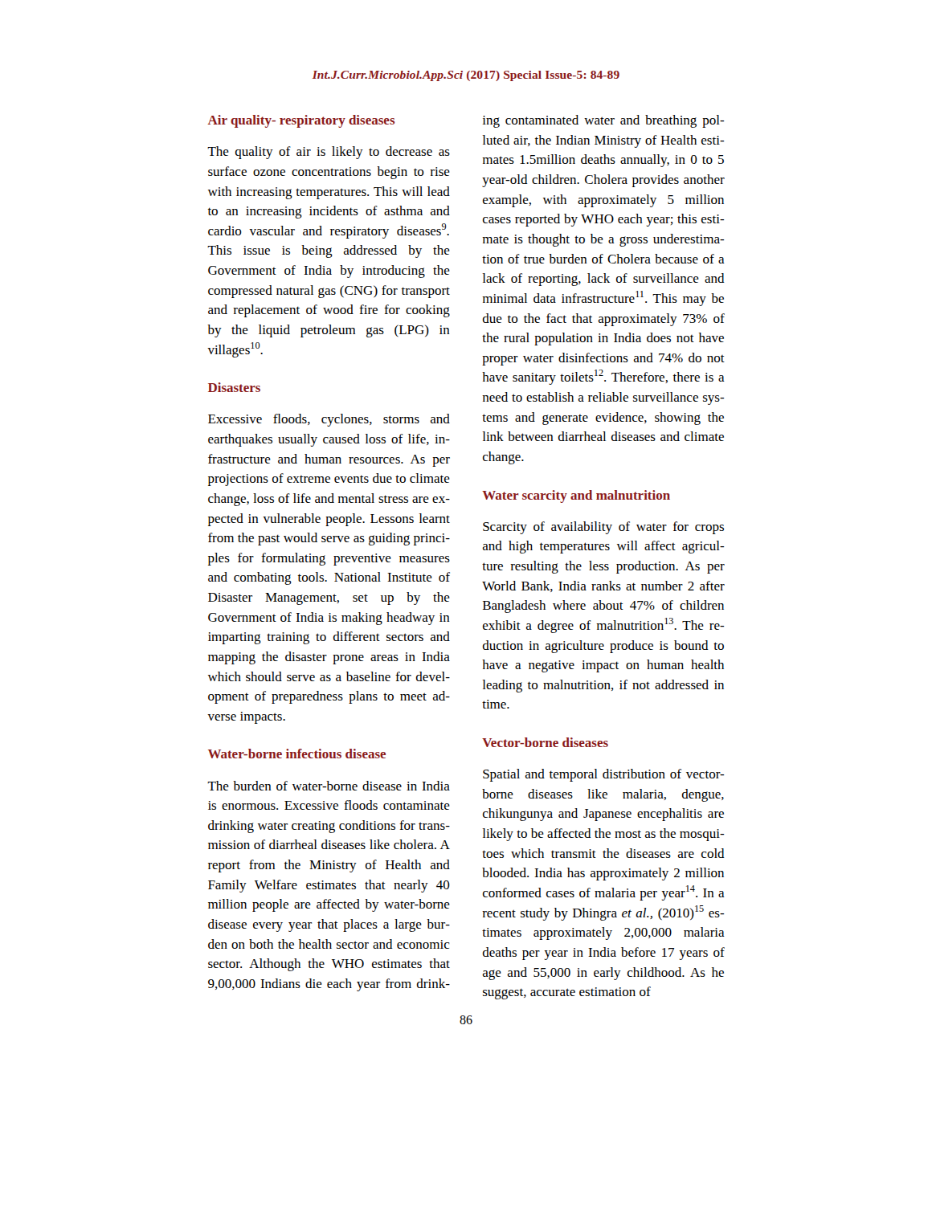Int.J.Curr.Microbiol.App.Sci (2017) Special Issue-5: 84-89
Air quality- respiratory diseases
The quality of air is likely to decrease as surface ozone concentrations begin to rise with increasing temperatures. This will lead to an increasing incidents of asthma and cardio vascular and respiratory diseases9. This issue is being addressed by the Government of India by introducing the compressed natural gas (CNG) for transport and replacement of wood fire for cooking by the liquid petroleum gas (LPG) in villages10.
Disasters
Excessive floods, cyclones, storms and earthquakes usually caused loss of life, infrastructure and human resources. As per projections of extreme events due to climate change, loss of life and mental stress are expected in vulnerable people. Lessons learnt from the past would serve as guiding principles for formulating preventive measures and combating tools. National Institute of Disaster Management, set up by the Government of India is making headway in imparting training to different sectors and mapping the disaster prone areas in India which should serve as a baseline for development of preparedness plans to meet adverse impacts.
Water-borne infectious disease
The burden of water-borne disease in India is enormous. Excessive floods contaminate drinking water creating conditions for transmission of diarrheal diseases like cholera. A report from the Ministry of Health and Family Welfare estimates that nearly 40 million people are affected by water-borne disease every year that places a large burden on both the health sector and economic sector. Although the WHO estimates that 9,00,000 Indians die each year from drinking contaminated water and breathing polluted air, the Indian Ministry of Health estimates 1.5million deaths annually, in 0 to 5 year-old children. Cholera provides another example, with approximately 5 million cases reported by WHO each year; this estimate is thought to be a gross underestimation of true burden of Cholera because of a lack of reporting, lack of surveillance and minimal data infrastructure11. This may be due to the fact that approximately 73% of the rural population in India does not have proper water disinfections and 74% do not have sanitary toilets12. Therefore, there is a need to establish a reliable surveillance systems and generate evidence, showing the link between diarrheal diseases and climate change.
Water scarcity and malnutrition
Scarcity of availability of water for crops and high temperatures will affect agriculture resulting the less production. As per World Bank, India ranks at number 2 after Bangladesh where about 47% of children exhibit a degree of malnutrition13. The reduction in agriculture produce is bound to have a negative impact on human health leading to malnutrition, if not addressed in time.
Vector-borne diseases
Spatial and temporal distribution of vector-borne diseases like malaria, dengue, chikungunya and Japanese encephalitis are likely to be affected the most as the mosquitoes which transmit the diseases are cold blooded. India has approximately 2 million conformed cases of malaria per year14. In a recent study by Dhingra et al., (2010)15 estimates approximately 2,00,000 malaria deaths per year in India before 17 years of age and 55,000 in early childhood. As he suggest, accurate estimation of
86